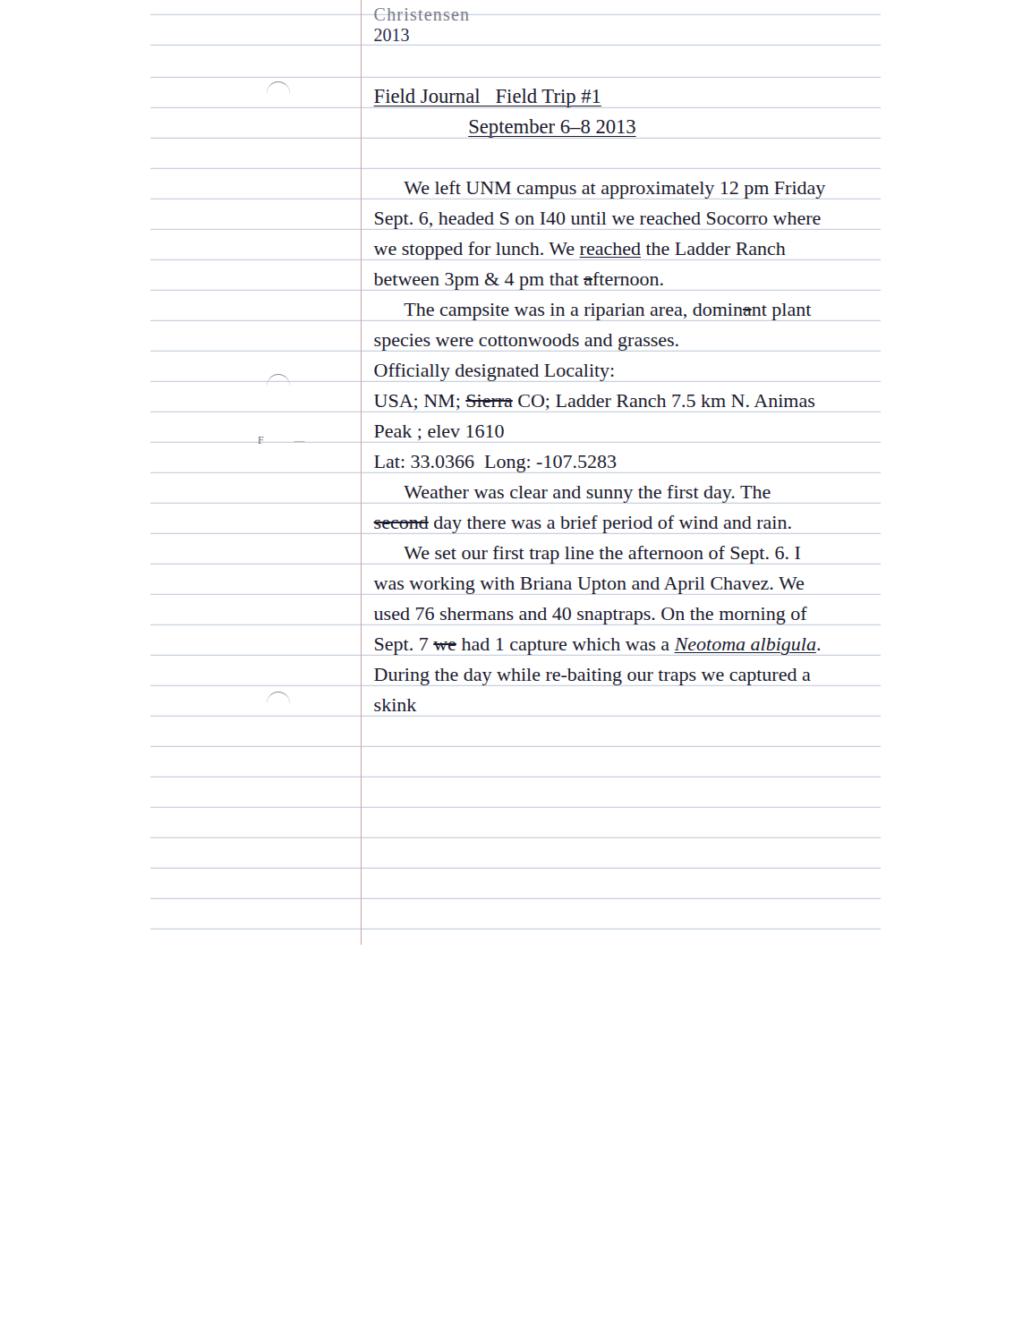Christensen
2013
F—
Field Journal Field Trip #1
September 6–8 2013
We left UNM campus at approximately 12 pm Friday Sept. 6, headed S on I40 until we reached Socorro where we stopped for lunch. We reached the Ladder Ranch between 3pm & 4 pm that afternoon.
The campsite was in a riparian area, dominant plant species were cottonwoods and grasses.
Officially designated Locality:
USA; NM; Sierra CO; Ladder Ranch 7.5 km N. Animas Peak ; elev 1610
Lat: 33.0366 Long: -107.5283
Weather was clear and sunny the first day. The second day there was a brief period of wind and rain.
We set our first trap line the afternoon of Sept. 6. I was working with Briana Upton and April Chavez. We used 76 shermans and 40 snaptraps. On the morning of Sept. 7 we had 1 capture which was a Neotoma albigula. During the day while re-baiting our traps we captured a skink